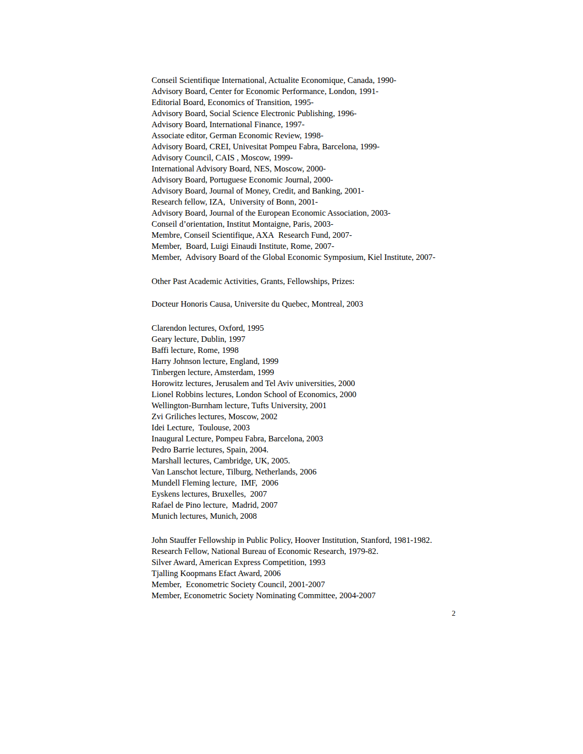Conseil Scientifique International, Actualite Economique, Canada, 1990-
Advisory Board, Center for Economic Performance, London, 1991-
Editorial Board, Economics of Transition, 1995-
Advisory Board, Social Science Electronic Publishing, 1996-
Advisory Board, International Finance, 1997-
Associate editor, German Economic Review, 1998-
Advisory Board, CREI, Univesitat Pompeu Fabra, Barcelona, 1999-
Advisory Council, CAIS , Moscow, 1999-
International Advisory Board, NES, Moscow, 2000-
Advisory Board, Portuguese Economic Journal, 2000-
Advisory Board, Journal of Money, Credit, and Banking, 2001-
Research fellow, IZA, University of Bonn, 2001-
Advisory Board, Journal of the European Economic Association, 2003-
Conseil d’orientation, Institut Montaigne, Paris, 2003-
Membre, Conseil Scientifique, AXA Research Fund, 2007-
Member, Board, Luigi Einaudi Institute, Rome, 2007-
Member, Advisory Board of the Global Economic Symposium, Kiel Institute, 2007-
Other Past Academic Activities, Grants, Fellowships, Prizes:
Docteur Honoris Causa, Universite du Quebec, Montreal, 2003
Clarendon lectures, Oxford, 1995
Geary lecture, Dublin, 1997
Baffi lecture, Rome, 1998
Harry Johnson lecture, England, 1999
Tinbergen lecture, Amsterdam, 1999
Horowitz lectures, Jerusalem and Tel Aviv universities, 2000
Lionel Robbins lectures, London School of Economics, 2000
Wellington-Burnham lecture, Tufts University, 2001
Zvi Griliches lectures, Moscow, 2002
Idei Lecture, Toulouse, 2003
Inaugural Lecture, Pompeu Fabra, Barcelona, 2003
Pedro Barrie lectures, Spain, 2004.
Marshall lectures, Cambridge, UK, 2005.
Van Lanschot lecture, Tilburg, Netherlands, 2006
Mundell Fleming lecture, IMF, 2006
Eyskens lectures, Bruxelles, 2007
Rafael de Pino lecture, Madrid, 2007
Munich lectures, Munich, 2008
John Stauffer Fellowship in Public Policy, Hoover Institution, Stanford, 1981-1982.
Research Fellow, National Bureau of Economic Research, 1979-82.
Silver Award, American Express Competition, 1993
Tjalling Koopmans Efact Award, 2006
Member, Econometric Society Council, 2001-2007
Member, Econometric Society Nominating Committee, 2004-2007
2